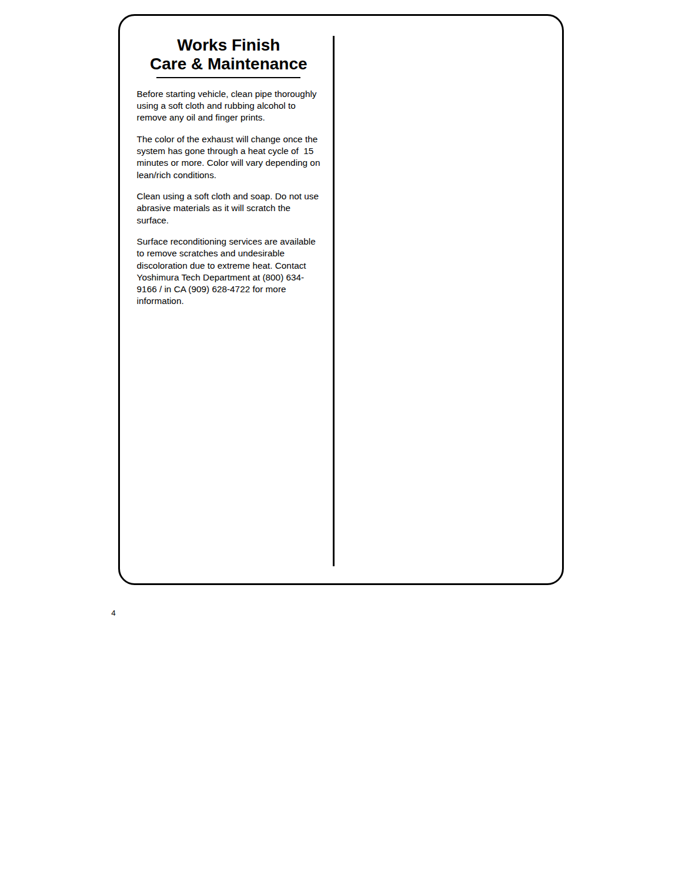Works FinishCare & Maintenance
Before starting vehicle, clean pipe thoroughly using a soft cloth and rubbing alcohol to remove any oil and finger prints.
The color of the exhaust will change once the system has gone through a heat cycle of 15 minutes or more. Color will vary depending on lean/rich conditions.
Clean using a soft cloth and soap. Do not use abrasive materials as it will scratch the surface.
Surface reconditioning services are available to remove scratches and undesirable discoloration due to extreme heat. Contact Yoshimura Tech Department at (800) 634-9166 / in CA (909) 628-4722 for more information.
4